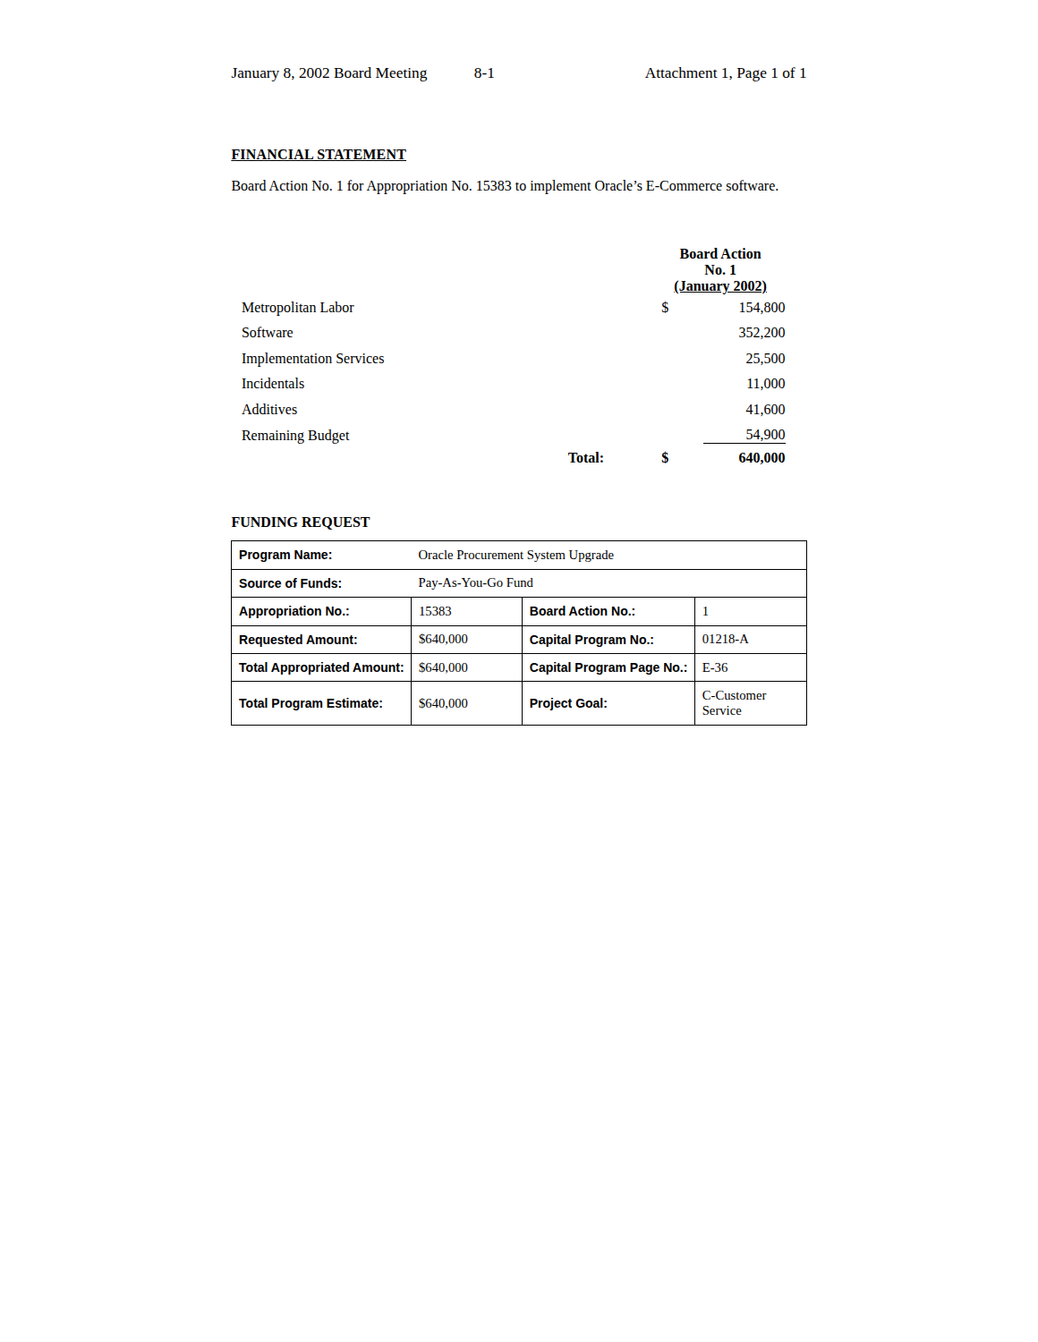January 8, 2002 Board Meeting
8-1
Attachment 1, Page 1 of 1
FINANCIAL STATEMENT
Board Action No. 1 for Appropriation No. 15383 to implement Oracle’s E-Commerce software.
| | | Board Action No. 1 (January 2002) |
| --- | --- | --- |
| Metropolitan Labor | | $ | 154,800 |
| Software | | | 352,200 |
| Implementation Services | | | 25,500 |
| Incidentals | | | 11,000 |
| Additives | | | 41,600 |
| Remaining Budget | | | 54,900 |
| | Total: | $ | 640,000 |
FUNDING REQUEST
| Program Name: | Oracle Procurement System Upgrade |
| Source of Funds: | Pay-As-You-Go Fund |
| Appropriation No.: | 15383 | Board Action No.: | 1 |
| Requested Amount: | $640,000 | Capital Program No.: | 01218-A |
| Total Appropriated Amount: | $640,000 | Capital Program Page No.: | E-36 |
| Total Program Estimate: | $640,000 | Project Goal: | C-Customer Service |